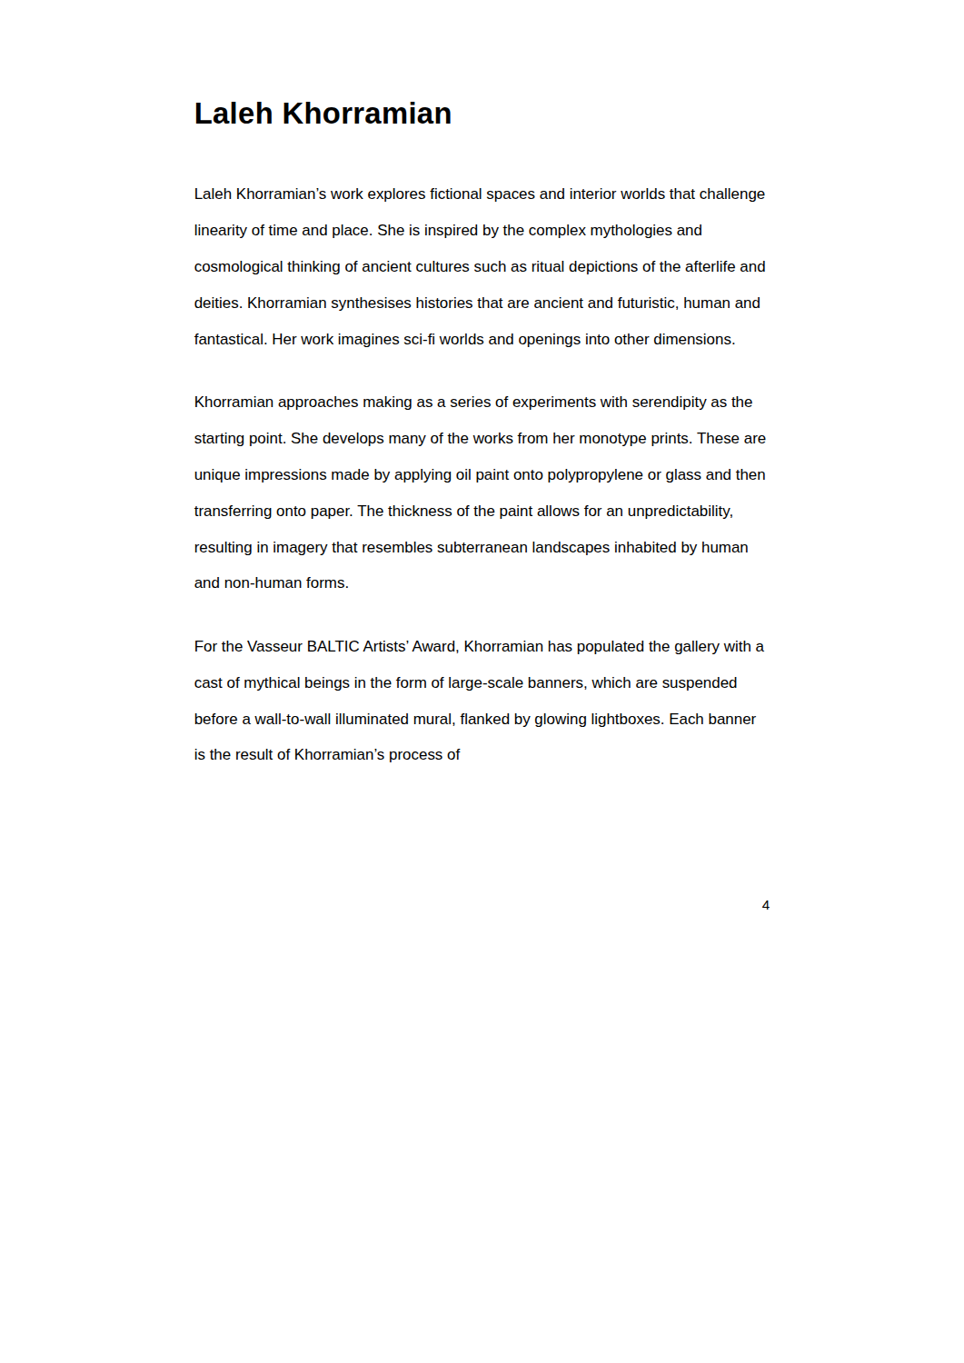Laleh Khorramian
Laleh Khorramian’s work explores fictional spaces and interior worlds that challenge linearity of time and place. She is inspired by the complex mythologies and cosmological thinking of ancient cultures such as ritual depictions of the afterlife and deities. Khorramian synthesises histories that are ancient and futuristic, human and fantastical. Her work imagines sci-fi worlds and openings into other dimensions.
Khorramian approaches making as a series of experiments with serendipity as the starting point. She develops many of the works from her monotype prints. These are unique impressions made by applying oil paint onto polypropylene or glass and then transferring onto paper. The thickness of the paint allows for an unpredictability, resulting in imagery that resembles subterranean landscapes inhabited by human and non-human forms.
For the Vasseur BALTIC Artists’ Award, Khorramian has populated the gallery with a cast of mythical beings in the form of large-scale banners, which are suspended before a wall-to-wall illuminated mural, flanked by glowing lightboxes. Each banner is the result of Khorramian’s process of
4